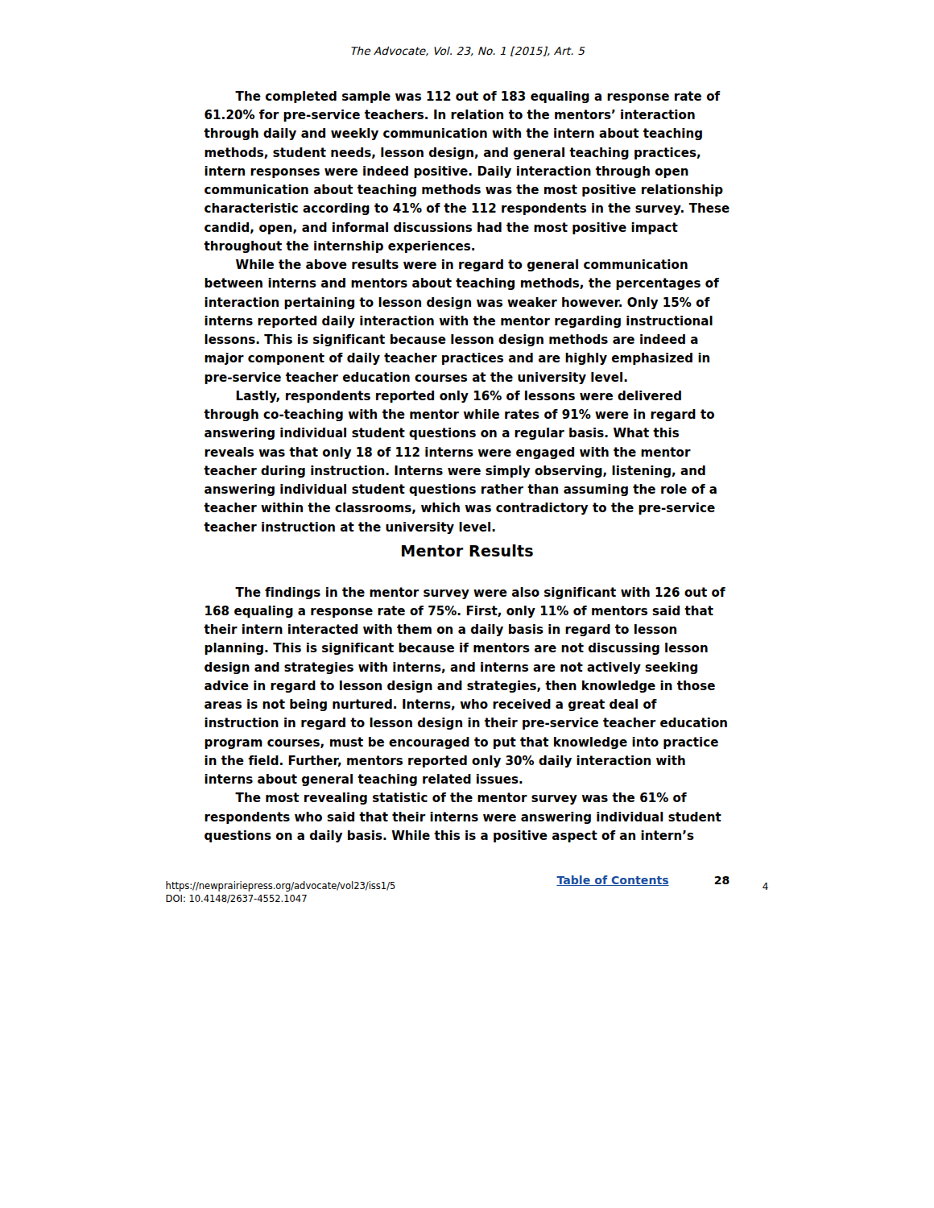The Advocate, Vol. 23, No. 1 [2015], Art. 5
The completed sample was 112 out of 183 equaling a response rate of 61.20% for pre-service teachers. In relation to the mentors’ interaction through daily and weekly communication with the intern about teaching methods, student needs, lesson design, and general teaching practices, intern responses were indeed positive. Daily interaction through open communication about teaching methods was the most positive relationship characteristic according to 41% of the 112 respondents in the survey. These candid, open, and informal discussions had the most positive impact throughout the internship experiences.
While the above results were in regard to general communication between interns and mentors about teaching methods, the percentages of interaction pertaining to lesson design was weaker however. Only 15% of interns reported daily interaction with the mentor regarding instructional lessons. This is significant because lesson design methods are indeed a major component of daily teacher practices and are highly emphasized in pre-service teacher education courses at the university level.
Lastly, respondents reported only 16% of lessons were delivered through co-teaching with the mentor while rates of 91% were in regard to answering individual student questions on a regular basis. What this reveals was that only 18 of 112 interns were engaged with the mentor teacher during instruction. Interns were simply observing, listening, and answering individual student questions rather than assuming the role of a teacher within the classrooms, which was contradictory to the pre-service teacher instruction at the university level.
Mentor Results
The findings in the mentor survey were also significant with 126 out of 168 equaling a response rate of 75%. First, only 11% of mentors said that their intern interacted with them on a daily basis in regard to lesson planning. This is significant because if mentors are not discussing lesson design and strategies with interns, and interns are not actively seeking advice in regard to lesson design and strategies, then knowledge in those areas is not being nurtured. Interns, who received a great deal of instruction in regard to lesson design in their pre-service teacher education program courses, must be encouraged to put that knowledge into practice in the field. Further, mentors reported only 30% daily interaction with interns about general teaching related issues.
The most revealing statistic of the mentor survey was the 61% of respondents who said that their interns were answering individual student questions on a daily basis. While this is a positive aspect of an intern’s
Table of Contents 28
https://newprairiepress.org/advocate/vol23/iss1/5
DOI: 10.4148/2637-4552.1047
4